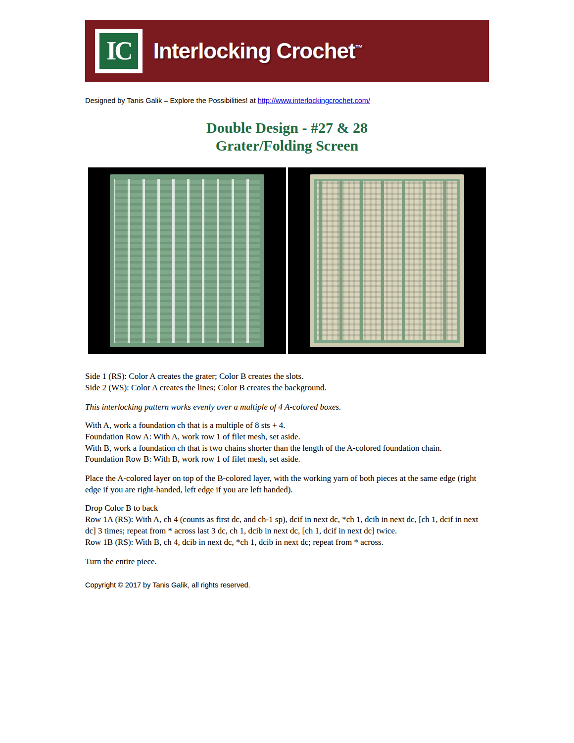IC
Interlocking Crochet™
Designed by Tanis Galik – Explore the Possibilities! at http://www.interlockingcrochet.com/
Double Design - #27 & 28 Grater/Folding Screen
Side 1 (RS): Color A creates the grater; Color B creates the slots.
Side 2 (WS): Color A creates the lines; Color B creates the background.
This interlocking pattern works evenly over a multiple of 4 A-colored boxes.
With A, work a foundation ch that is a multiple of 8 sts + 4.
Foundation Row A: With A, work row 1 of filet mesh, set aside.
With B, work a foundation ch that is two chains shorter than the length of the A-colored foundation chain.
Foundation Row B: With B, work row 1 of filet mesh, set aside.
Place the A-colored layer on top of the B-colored layer, with the working yarn of both pieces at the same edge (right edge if you are right-handed, left edge if you are left handed).
Drop Color B to back
Row 1A (RS): With A, ch 4 (counts as first dc, and ch-1 sp), dcif in next dc, *ch 1, dcib in next dc, [ch 1, dcif in next dc] 3 times; repeat from * across last 3 dc, ch 1, dcib in next dc, [ch 1, dcif in next dc] twice.
Row 1B (RS): With B, ch 4, dcib in next dc, *ch 1, dcib in next dc; repeat from * across.
Turn the entire piece.
Copyright © 2017 by Tanis Galik, all rights reserved.